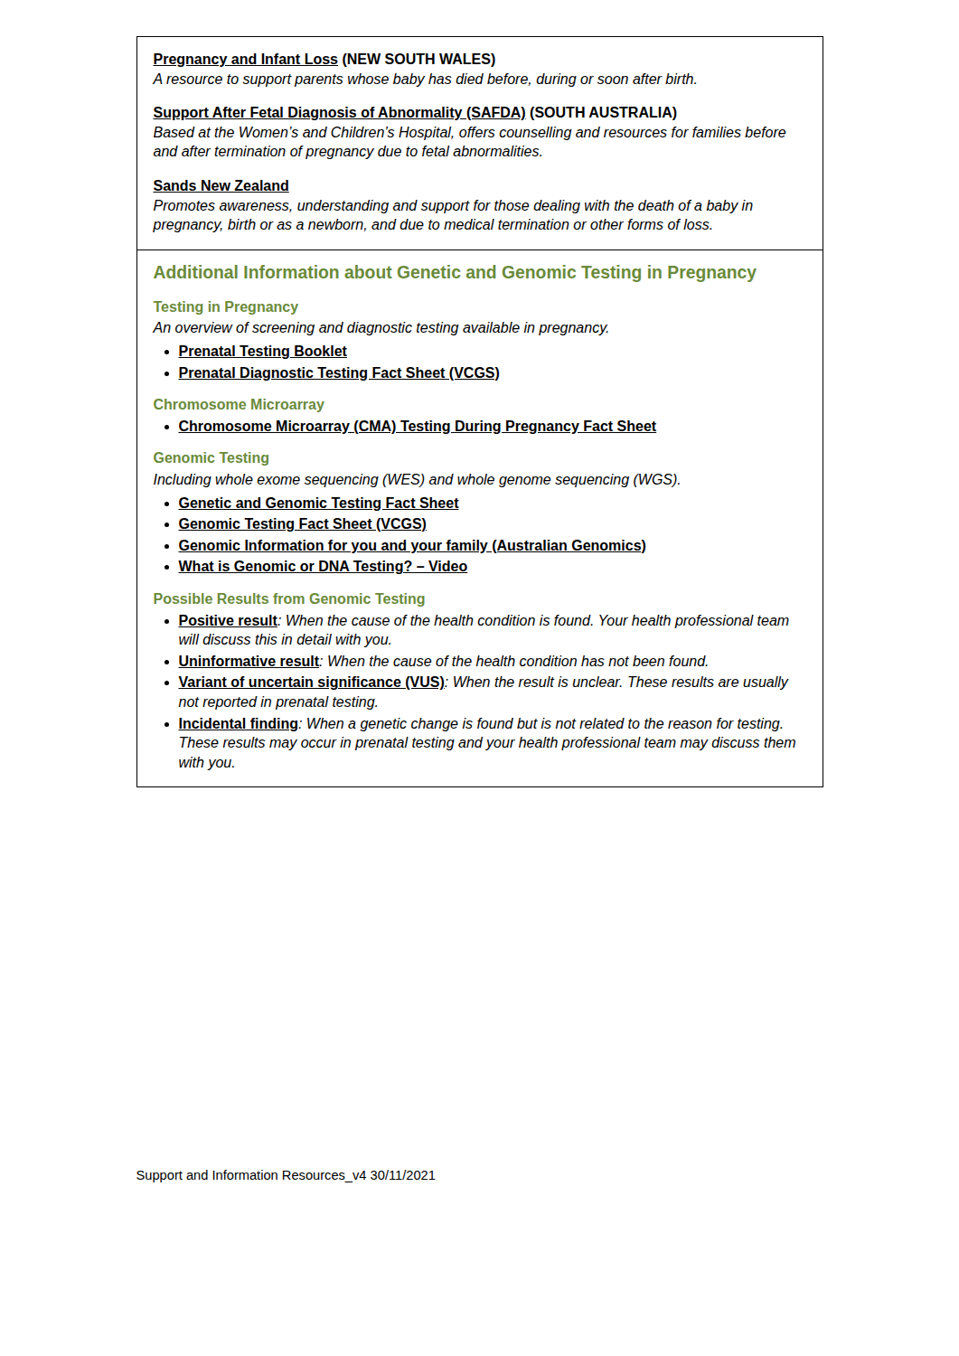Pregnancy and Infant Loss (NEW SOUTH WALES)
A resource to support parents whose baby has died before, during or soon after birth.
Support After Fetal Diagnosis of Abnormality (SAFDA) (SOUTH AUSTRALIA)
Based at the Women’s and Children’s Hospital, offers counselling and resources for families before and after termination of pregnancy due to fetal abnormalities.
Sands New Zealand
Promotes awareness, understanding and support for those dealing with the death of a baby in pregnancy, birth or as a newborn, and due to medical termination or other forms of loss.
Additional Information about Genetic and Genomic Testing in Pregnancy
Testing in Pregnancy
An overview of screening and diagnostic testing available in pregnancy.
Prenatal Testing Booklet
Prenatal Diagnostic Testing Fact Sheet (VCGS)
Chromosome Microarray
Chromosome Microarray (CMA) Testing During Pregnancy Fact Sheet
Genomic Testing
Including whole exome sequencing (WES) and whole genome sequencing (WGS).
Genetic and Genomic Testing Fact Sheet
Genomic Testing Fact Sheet (VCGS)
Genomic Information for you and your family (Australian Genomics)
What is Genomic or DNA Testing? – Video
Possible Results from Genomic Testing
Positive result: When the cause of the health condition is found. Your health professional team will discuss this in detail with you.
Uninformative result: When the cause of the health condition has not been found.
Variant of uncertain significance (VUS): When the result is unclear. These results are usually not reported in prenatal testing.
Incidental finding: When a genetic change is found but is not related to the reason for testing. These results may occur in prenatal testing and your health professional team may discuss them with you.
Support and Information Resources_v4 30/11/2021